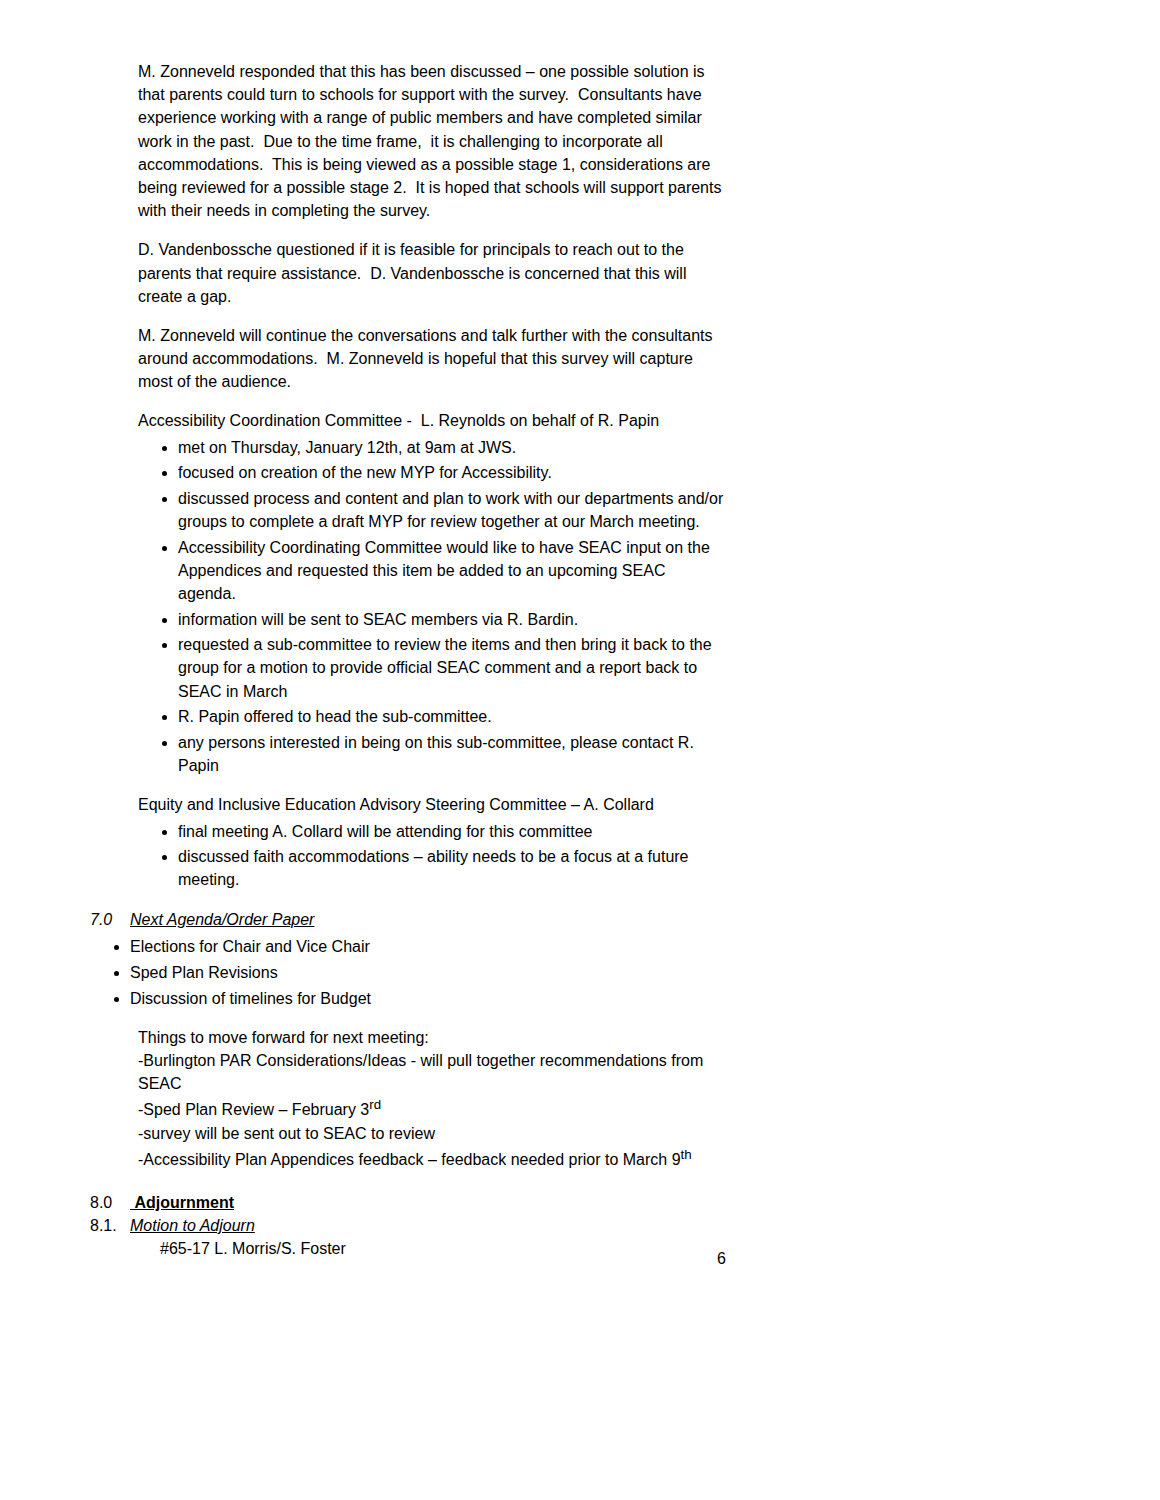M. Zonneveld responded that this has been discussed – one possible solution is that parents could turn to schools for support with the survey. Consultants have experience working with a range of public members and have completed similar work in the past. Due to the time frame, it is challenging to incorporate all accommodations. This is being viewed as a possible stage 1, considerations are being reviewed for a possible stage 2. It is hoped that schools will support parents with their needs in completing the survey.
D. Vandenbossche questioned if it is feasible for principals to reach out to the parents that require assistance. D. Vandenbossche is concerned that this will create a gap.
M. Zonneveld will continue the conversations and talk further with the consultants around accommodations. M. Zonneveld is hopeful that this survey will capture most of the audience.
Accessibility Coordination Committee - L. Reynolds on behalf of R. Papin
met on Thursday, January 12th, at 9am at JWS.
focused on creation of the new MYP for Accessibility.
discussed process and content and plan to work with our departments and/or groups to complete a draft MYP for review together at our March meeting.
Accessibility Coordinating Committee would like to have SEAC input on the Appendices and requested this item be added to an upcoming SEAC agenda.
information will be sent to SEAC members via R. Bardin.
requested a sub-committee to review the items and then bring it back to the group for a motion to provide official SEAC comment and a report back to SEAC in March
R. Papin offered to head the sub-committee.
any persons interested in being on this sub-committee, please contact R. Papin
Equity and Inclusive Education Advisory Steering Committee – A. Collard
final meeting A. Collard will be attending for this committee
discussed faith accommodations – ability needs to be a focus at a future meeting.
7.0 Next Agenda/Order Paper
Elections for Chair and Vice Chair
Sped Plan Revisions
Discussion of timelines for Budget
Things to move forward for next meeting:
-Burlington PAR Considerations/Ideas - will pull together recommendations from SEAC
-Sped Plan Review – February 3rd
-survey will be sent out to SEAC to review
-Accessibility Plan Appendices feedback – feedback needed prior to March 9th
8.0 Adjournment
8.1. Motion to Adjourn
#65-17 L. Morris/S. Foster
6